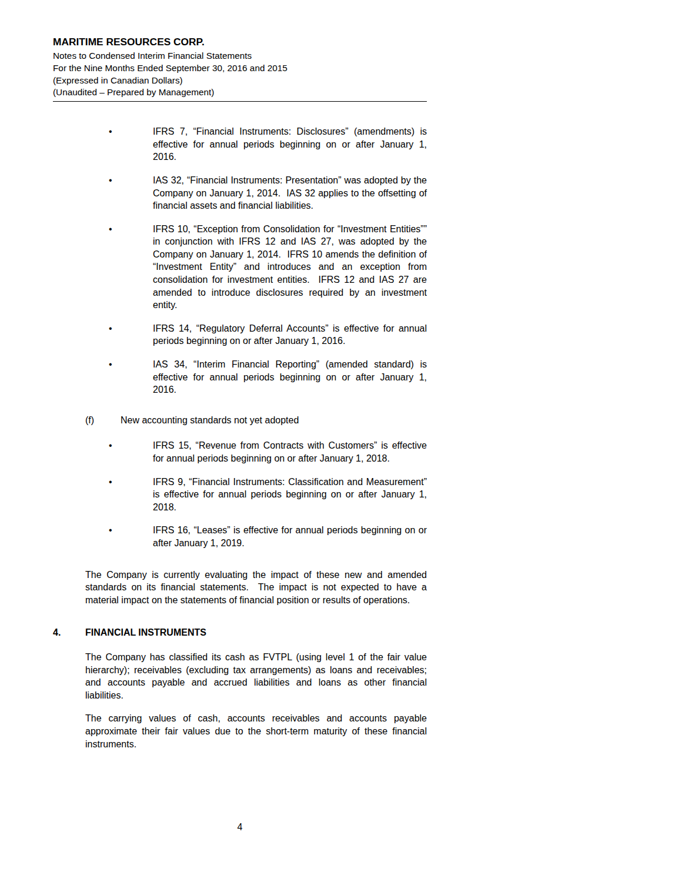MARITIME RESOURCES CORP.
Notes to Condensed Interim Financial Statements
For the Nine Months Ended September 30, 2016 and 2015
(Expressed in Canadian Dollars)
(Unaudited – Prepared by Management)
• IFRS 7, “Financial Instruments: Disclosures” (amendments) is effective for annual periods beginning on or after January 1, 2016.
• IAS 32, “Financial Instruments: Presentation” was adopted by the Company on January 1, 2014. IAS 32 applies to the offsetting of financial assets and financial liabilities.
• IFRS 10, “Exception from Consolidation for “Investment Entities”” in conjunction with IFRS 12 and IAS 27, was adopted by the Company on January 1, 2014. IFRS 10 amends the definition of “Investment Entity” and introduces and an exception from consolidation for investment entities. IFRS 12 and IAS 27 are amended to introduce disclosures required by an investment entity.
• IFRS 14, “Regulatory Deferral Accounts” is effective for annual periods beginning on or after January 1, 2016.
• IAS 34, “Interim Financial Reporting” (amended standard) is effective for annual periods beginning on or after January 1, 2016.
(f) New accounting standards not yet adopted
• IFRS 15, “Revenue from Contracts with Customers” is effective for annual periods beginning on or after January 1, 2018.
• IFRS 9, “Financial Instruments: Classification and Measurement” is effective for annual periods beginning on or after January 1, 2018.
• IFRS 16, “Leases” is effective for annual periods beginning on or after January 1, 2019.
The Company is currently evaluating the impact of these new and amended standards on its financial statements. The impact is not expected to have a material impact on the statements of financial position or results of operations.
4. FINANCIAL INSTRUMENTS
The Company has classified its cash as FVTPL (using level 1 of the fair value hierarchy); receivables (excluding tax arrangements) as loans and receivables; and accounts payable and accrued liabilities and loans as other financial liabilities.
The carrying values of cash, accounts receivables and accounts payable approximate their fair values due to the short-term maturity of these financial instruments.
4